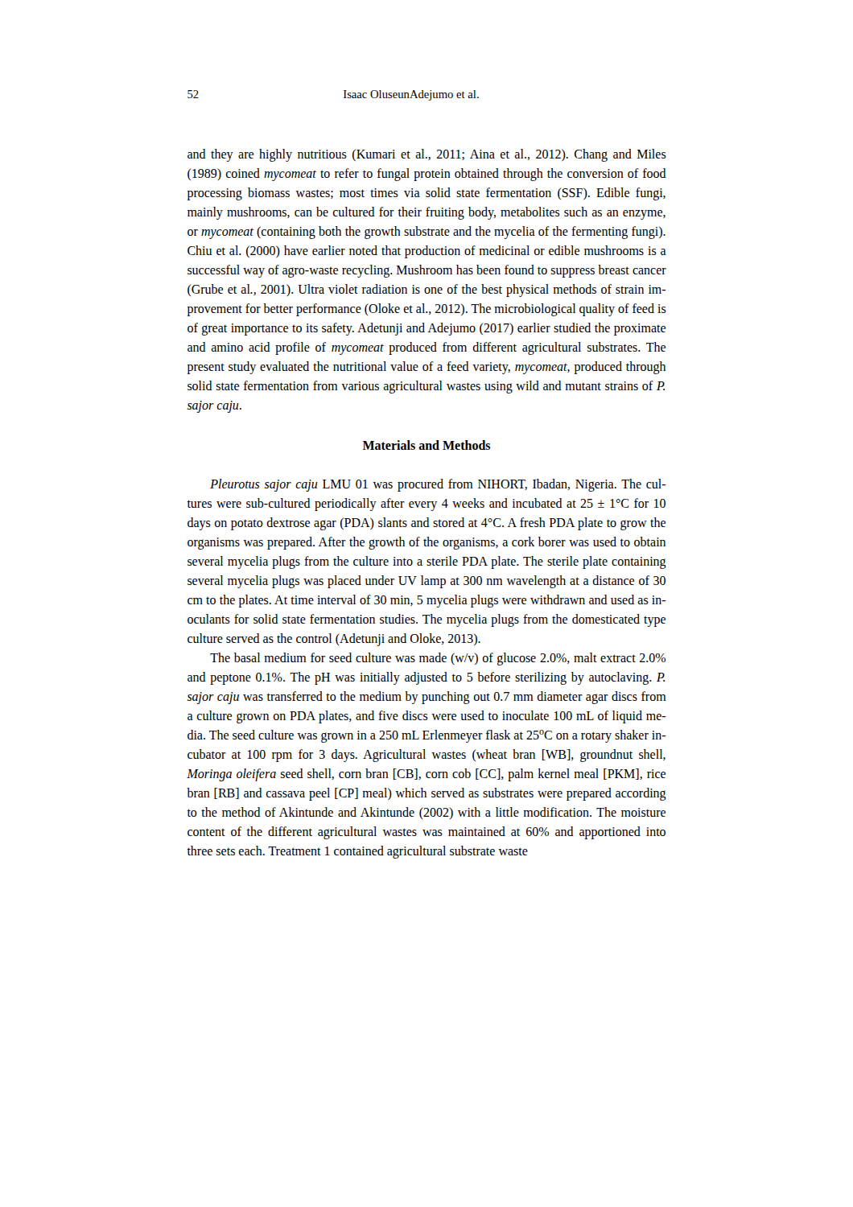52 Isaac OluseunAdejumo et al.
and they are highly nutritious (Kumari et al., 2011; Aina et al., 2012). Chang and Miles (1989) coined mycomeat to refer to fungal protein obtained through the conversion of food processing biomass wastes; most times via solid state fermentation (SSF). Edible fungi, mainly mushrooms, can be cultured for their fruiting body, metabolites such as an enzyme, or mycomeat (containing both the growth substrate and the mycelia of the fermenting fungi). Chiu et al. (2000) have earlier noted that production of medicinal or edible mushrooms is a successful way of agro-waste recycling. Mushroom has been found to suppress breast cancer (Grube et al., 2001). Ultra violet radiation is one of the best physical methods of strain improvement for better performance (Oloke et al., 2012). The microbiological quality of feed is of great importance to its safety. Adetunji and Adejumo (2017) earlier studied the proximate and amino acid profile of mycomeat produced from different agricultural substrates. The present study evaluated the nutritional value of a feed variety, mycomeat, produced through solid state fermentation from various agricultural wastes using wild and mutant strains of P. sajor caju.
Materials and Methods
Pleurotus sajor caju LMU 01 was procured from NIHORT, Ibadan, Nigeria. The cultures were sub-cultured periodically after every 4 weeks and incubated at 25 ± 1°C for 10 days on potato dextrose agar (PDA) slants and stored at 4°C. A fresh PDA plate to grow the organisms was prepared. After the growth of the organisms, a cork borer was used to obtain several mycelia plugs from the culture into a sterile PDA plate. The sterile plate containing several mycelia plugs was placed under UV lamp at 300 nm wavelength at a distance of 30 cm to the plates. At time interval of 30 min, 5 mycelia plugs were withdrawn and used as inoculants for solid state fermentation studies. The mycelia plugs from the domesticated type culture served as the control (Adetunji and Oloke, 2013).
The basal medium for seed culture was made (w/v) of glucose 2.0%, malt extract 2.0% and peptone 0.1%. The pH was initially adjusted to 5 before sterilizing by autoclaving. P. sajor caju was transferred to the medium by punching out 0.7 mm diameter agar discs from a culture grown on PDA plates, and five discs were used to inoculate 100 mL of liquid media. The seed culture was grown in a 250 mL Erlenmeyer flask at 25oC on a rotary shaker incubator at 100 rpm for 3 days. Agricultural wastes (wheat bran [WB], groundnut shell, Moringa oleifera seed shell, corn bran [CB], corn cob [CC], palm kernel meal [PKM], rice bran [RB] and cassava peel [CP] meal) which served as substrates were prepared according to the method of Akintunde and Akintunde (2002) with a little modification. The moisture content of the different agricultural wastes was maintained at 60% and apportioned into three sets each. Treatment 1 contained agricultural substrate waste